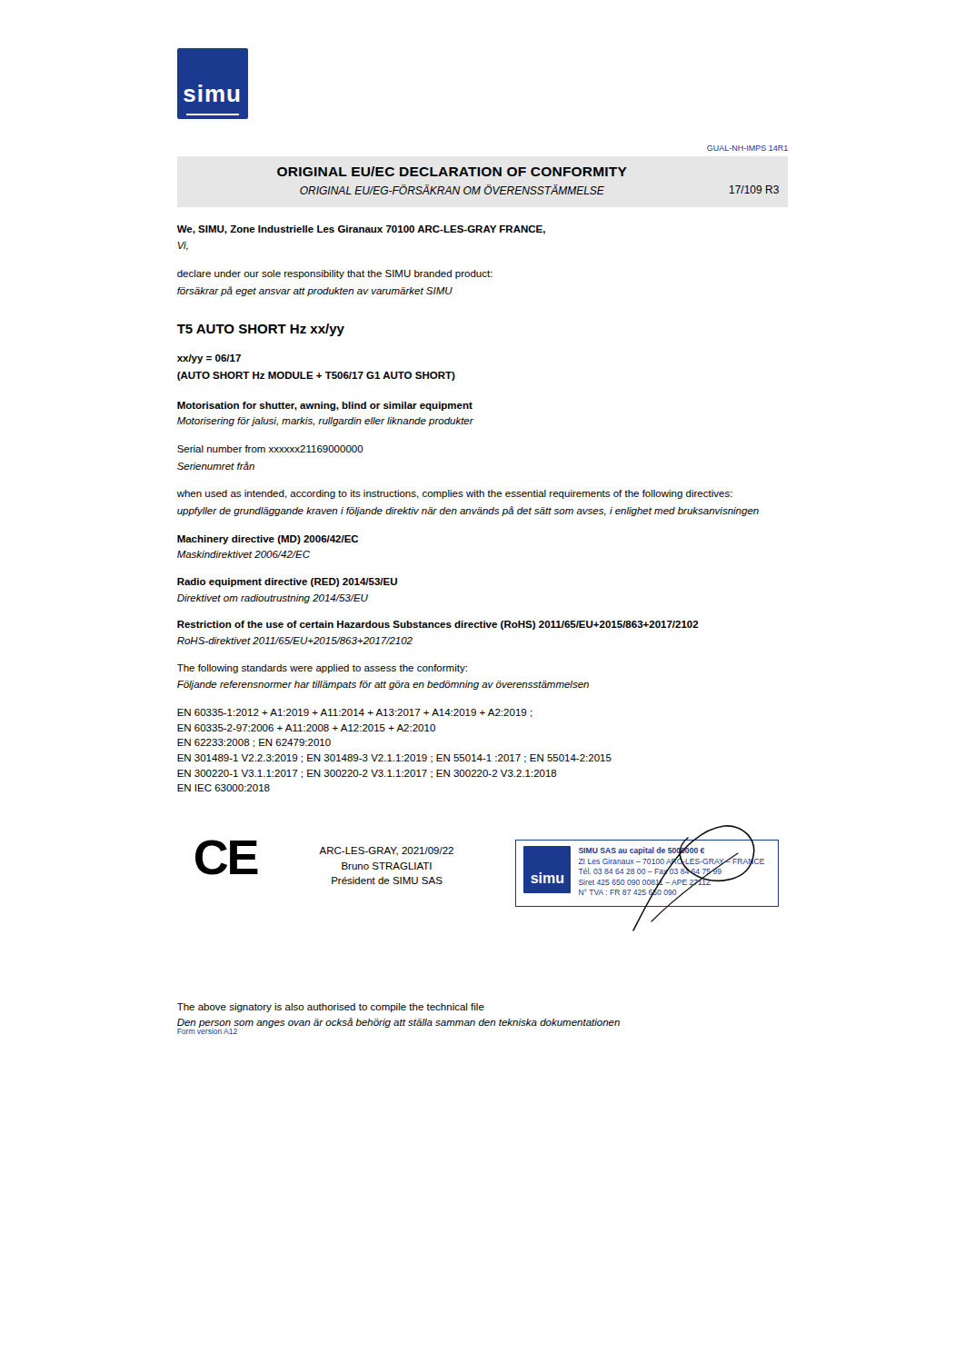GUAL-NH-IMPS 14R1
ORIGINAL EU/EC DECLARATION OF CONFORMITY
ORIGINAL EU/EG-FÖRSÄKRAN OM ÖVERENSSTÄMMELSE
17/109 R3
We, SIMU, Zone Industrielle Les Giranaux 70100 ARC-LES-GRAY FRANCE,
Vi,
declare under our sole responsibility that the SIMU branded product:
försäkrar på eget ansvar att produkten av varumärket SIMU
T5 AUTO SHORT Hz xx/yy
xx/yy = 06/17
(AUTO SHORT Hz MODULE + T506/17 G1 AUTO SHORT)
Motorisation for shutter, awning, blind or similar equipment
Motorisering för jalusi, markis, rullgardin eller liknande produkter
Serial number from xxxxxx21169000000
Serienumret från
when used as intended, according to its instructions, complies with the essential requirements of the following directives:
uppfyller de grundläggande kraven i följande direktiv när den används på det sätt som avses, i enlighet med bruksanvisningen
Machinery directive (MD) 2006/42/EC
Maskindirektivet 2006/42/EC
Radio equipment directive (RED) 2014/53/EU
Direktivet om radioutrustning 2014/53/EU
Restriction of the use of certain Hazardous Substances directive (RoHS) 2011/65/EU+2015/863+2017/2102
RoHS-direktivet 2011/65/EU+2015/863+2017/2102
The following standards were applied to assess the conformity:
Följande referensnormer har tillämpats för att göra en bedömning av överensstämmelsen
EN 60335‑1:2012 + A1:2019 + A11:2014 + A13:2017 + A14:2019 + A2:2019 ;
EN 60335‑2‑97:2006 + A11:2008 + A12:2015 + A2:2010
EN 62233:2008 ; EN 62479:2010
EN 301489‑1 V2.2.3:2019 ; EN 301489‑3 V2.1.1:2019 ; EN 55014‑1 :2017 ; EN 55014‑2:2015
EN 300220‑1 V3.1.1:2017 ; EN 300220‑2 V3.1.1:2017 ; EN 300220‑2 V3.2.1:2018
EN IEC 63000:2018
CE
ARC‑LES‑GRAY, 2021/09/22
Bruno STRAGLIATI
Président de SIMU SAS
SIMU SAS au capital de 5000000 €
ZI Les Giranaux – 70100 ARC‑LES‑GRAY – FRANCE
Tél. 03 84 64 28 00 – Fax 03 84 64 75 99
Siret 425 650 090 00811 – APE 2711Z
N° TVA : FR 87 425 650 090
The above signatory is also authorised to compile the technical file
Den person som anges ovan är också behörig att ställa samman den tekniska dokumentationen
Form version A12